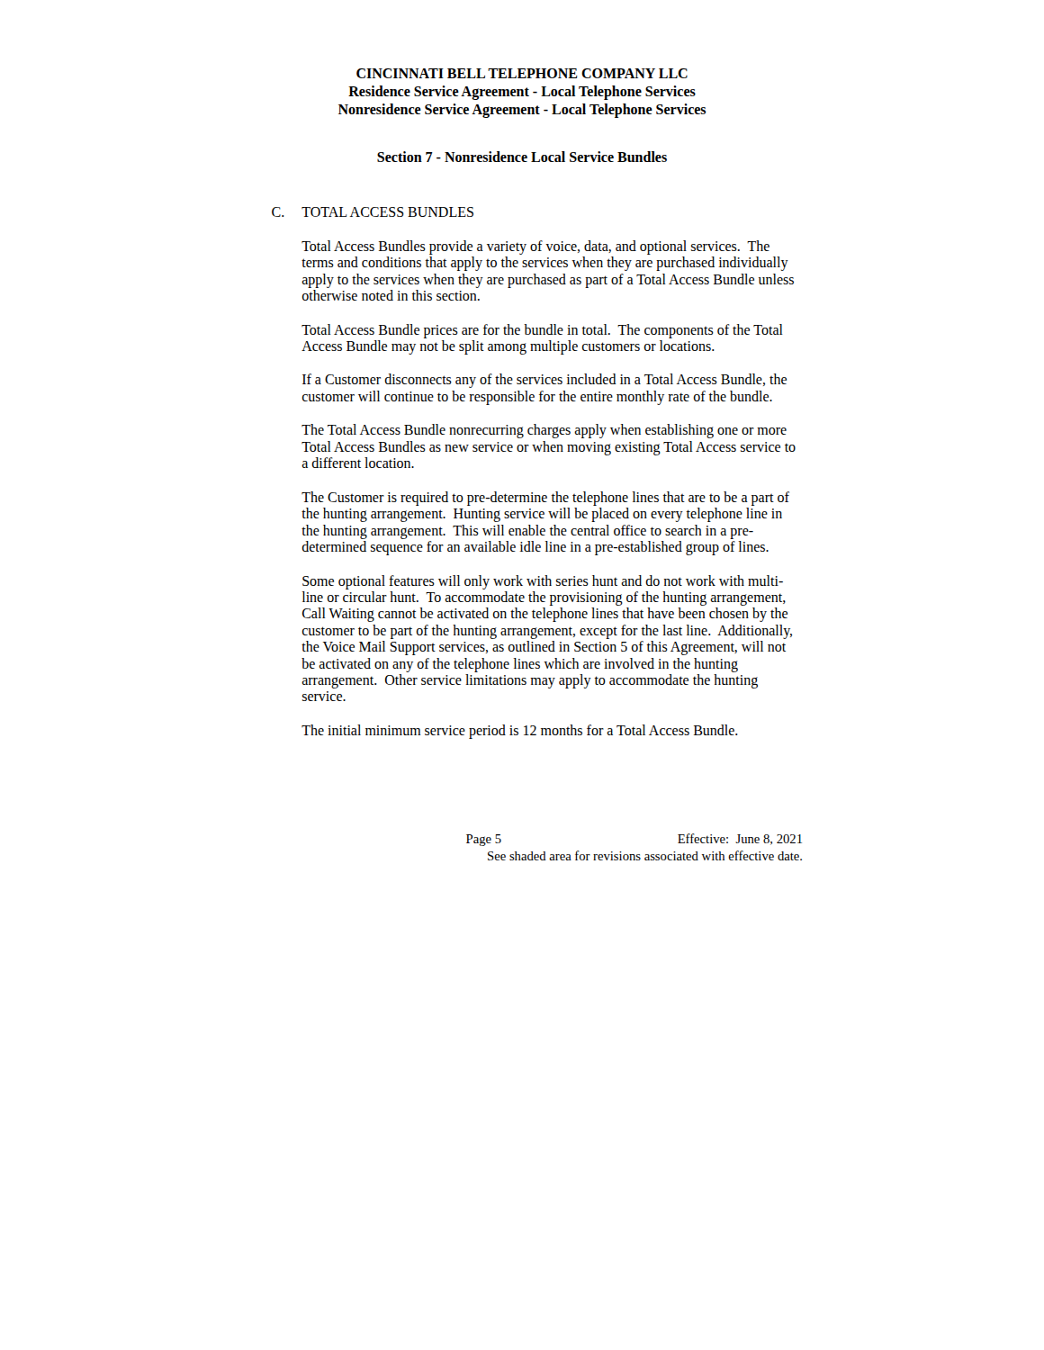CINCINNATI BELL TELEPHONE COMPANY LLC
Residence Service Agreement - Local Telephone Services
Nonresidence Service Agreement - Local Telephone Services
Section 7 - Nonresidence Local Service Bundles
C. TOTAL ACCESS BUNDLES
Total Access Bundles provide a variety of voice, data, and optional services. The terms and conditions that apply to the services when they are purchased individually apply to the services when they are purchased as part of a Total Access Bundle unless otherwise noted in this section.
Total Access Bundle prices are for the bundle in total. The components of the Total Access Bundle may not be split among multiple customers or locations.
If a Customer disconnects any of the services included in a Total Access Bundle, the customer will continue to be responsible for the entire monthly rate of the bundle.
The Total Access Bundle nonrecurring charges apply when establishing one or more Total Access Bundles as new service or when moving existing Total Access service to a different location.
The Customer is required to pre-determine the telephone lines that are to be a part of the hunting arrangement. Hunting service will be placed on every telephone line in the hunting arrangement. This will enable the central office to search in a pre-determined sequence for an available idle line in a pre-established group of lines.
Some optional features will only work with series hunt and do not work with multi-line or circular hunt. To accommodate the provisioning of the hunting arrangement, Call Waiting cannot be activated on the telephone lines that have been chosen by the customer to be part of the hunting arrangement, except for the last line. Additionally, the Voice Mail Support services, as outlined in Section 5 of this Agreement, will not be activated on any of the telephone lines which are involved in the hunting arrangement. Other service limitations may apply to accommodate the hunting service.
The initial minimum service period is 12 months for a Total Access Bundle.
Page 5
Effective: June 8, 2021
See shaded area for revisions associated with effective date.